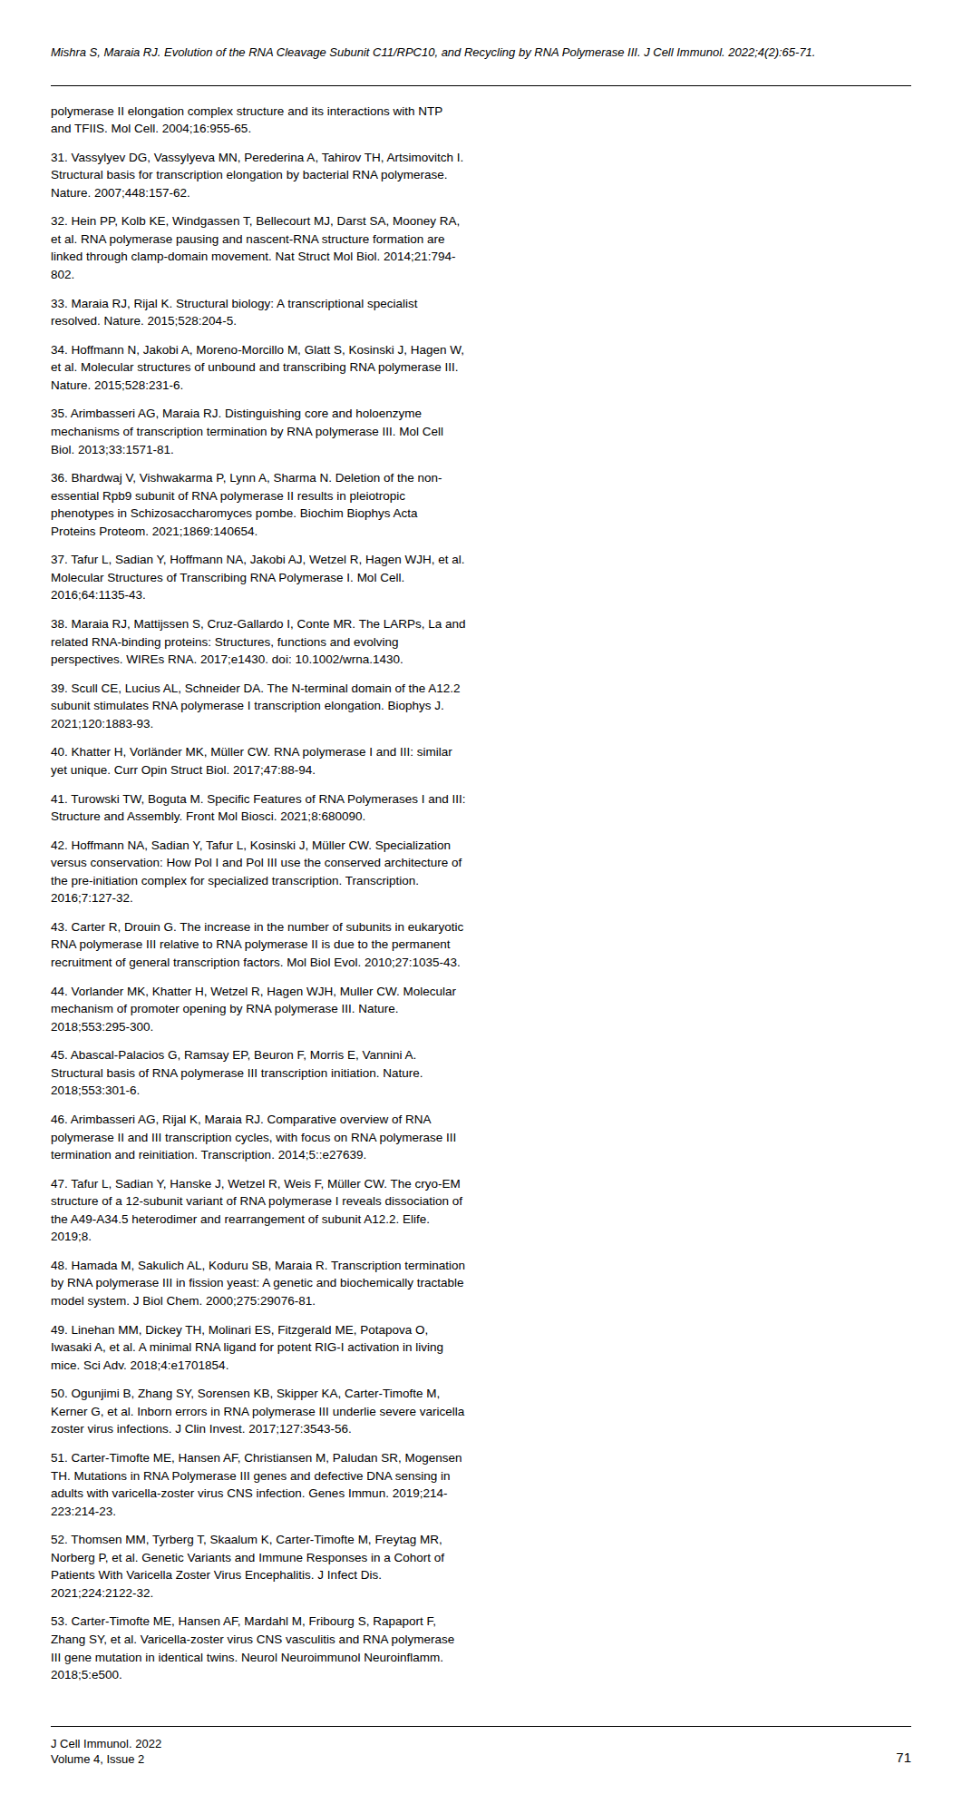Mishra S, Maraia RJ. Evolution of the RNA Cleavage Subunit C11/RPC10, and Recycling by RNA Polymerase III. J Cell Immunol. 2022;4(2):65-71.
polymerase II elongation complex structure and its interactions with NTP and TFIIS. Mol Cell. 2004;16:955-65.
31. Vassylyev DG, Vassylyeva MN, Perederina A, Tahirov TH, Artsimovitch I. Structural basis for transcription elongation by bacterial RNA polymerase. Nature. 2007;448:157-62.
32. Hein PP, Kolb KE, Windgassen T, Bellecourt MJ, Darst SA, Mooney RA, et al. RNA polymerase pausing and nascent-RNA structure formation are linked through clamp-domain movement. Nat Struct Mol Biol. 2014;21:794-802.
33. Maraia RJ, Rijal K. Structural biology: A transcriptional specialist resolved. Nature. 2015;528:204-5.
34. Hoffmann N, Jakobi A, Moreno-Morcillo M, Glatt S, Kosinski J, Hagen W, et al. Molecular structures of unbound and transcribing RNA polymerase III. Nature. 2015;528:231-6.
35. Arimbasseri AG, Maraia RJ. Distinguishing core and holoenzyme mechanisms of transcription termination by RNA polymerase III. Mol Cell Biol. 2013;33:1571-81.
36. Bhardwaj V, Vishwakarma P, Lynn A, Sharma N. Deletion of the non-essential Rpb9 subunit of RNA polymerase II results in pleiotropic phenotypes in Schizosaccharomyces pombe. Biochim Biophys Acta Proteins Proteom. 2021;1869:140654.
37. Tafur L, Sadian Y, Hoffmann NA, Jakobi AJ, Wetzel R, Hagen WJH, et al. Molecular Structures of Transcribing RNA Polymerase I. Mol Cell. 2016;64:1135-43.
38. Maraia RJ, Mattijssen S, Cruz-Gallardo I, Conte MR. The LARPs, La and related RNA-binding proteins: Structures, functions and evolving perspectives. WIREs RNA. 2017;e1430. doi: 10.1002/wrna.1430.
39. Scull CE, Lucius AL, Schneider DA. The N-terminal domain of the A12.2 subunit stimulates RNA polymerase I transcription elongation. Biophys J. 2021;120:1883-93.
40. Khatter H, Vorländer MK, Müller CW. RNA polymerase I and III: similar yet unique. Curr Opin Struct Biol. 2017;47:88-94.
41. Turowski TW, Boguta M. Specific Features of RNA Polymerases I and III: Structure and Assembly. Front Mol Biosci. 2021;8:680090.
42. Hoffmann NA, Sadian Y, Tafur L, Kosinski J, Müller CW. Specialization versus conservation: How Pol I and Pol III use the conserved architecture of the pre-initiation complex for specialized transcription. Transcription. 2016;7:127-32.
43. Carter R, Drouin G. The increase in the number of subunits in eukaryotic RNA polymerase III relative to RNA polymerase II is due to the permanent recruitment of general transcription factors. Mol Biol Evol. 2010;27:1035-43.
44. Vorlander MK, Khatter H, Wetzel R, Hagen WJH, Muller CW. Molecular mechanism of promoter opening by RNA polymerase III. Nature. 2018;553:295-300.
45. Abascal-Palacios G, Ramsay EP, Beuron F, Morris E, Vannini A. Structural basis of RNA polymerase III transcription initiation. Nature. 2018;553:301-6.
46. Arimbasseri AG, Rijal K, Maraia RJ. Comparative overview of RNA polymerase II and III transcription cycles, with focus on RNA polymerase III termination and reinitiation. Transcription. 2014;5::e27639.
47. Tafur L, Sadian Y, Hanske J, Wetzel R, Weis F, Müller CW. The cryo-EM structure of a 12-subunit variant of RNA polymerase I reveals dissociation of the A49-A34.5 heterodimer and rearrangement of subunit A12.2. Elife. 2019;8.
48. Hamada M, Sakulich AL, Koduru SB, Maraia R. Transcription termination by RNA polymerase III in fission yeast: A genetic and biochemically tractable model system. J Biol Chem. 2000;275:29076-81.
49. Linehan MM, Dickey TH, Molinari ES, Fitzgerald ME, Potapova O, Iwasaki A, et al. A minimal RNA ligand for potent RIG-I activation in living mice. Sci Adv. 2018;4:e1701854.
50. Ogunjimi B, Zhang SY, Sorensen KB, Skipper KA, Carter-Timofte M, Kerner G, et al. Inborn errors in RNA polymerase III underlie severe varicella zoster virus infections. J Clin Invest. 2017;127:3543-56.
51. Carter-Timofte ME, Hansen AF, Christiansen M, Paludan SR, Mogensen TH. Mutations in RNA Polymerase III genes and defective DNA sensing in adults with varicella-zoster virus CNS infection. Genes Immun. 2019;214-223:214-23.
52. Thomsen MM, Tyrberg T, Skaalum K, Carter-Timofte M, Freytag MR, Norberg P, et al. Genetic Variants and Immune Responses in a Cohort of Patients With Varicella Zoster Virus Encephalitis. J Infect Dis. 2021;224:2122-32.
53. Carter-Timofte ME, Hansen AF, Mardahl M, Fribourg S, Rapaport F, Zhang SY, et al. Varicella-zoster virus CNS vasculitis and RNA polymerase III gene mutation in identical twins. Neurol Neuroimmunol Neuroinflamm. 2018;5:e500.
J Cell Immunol. 2022
Volume 4, Issue 2
71